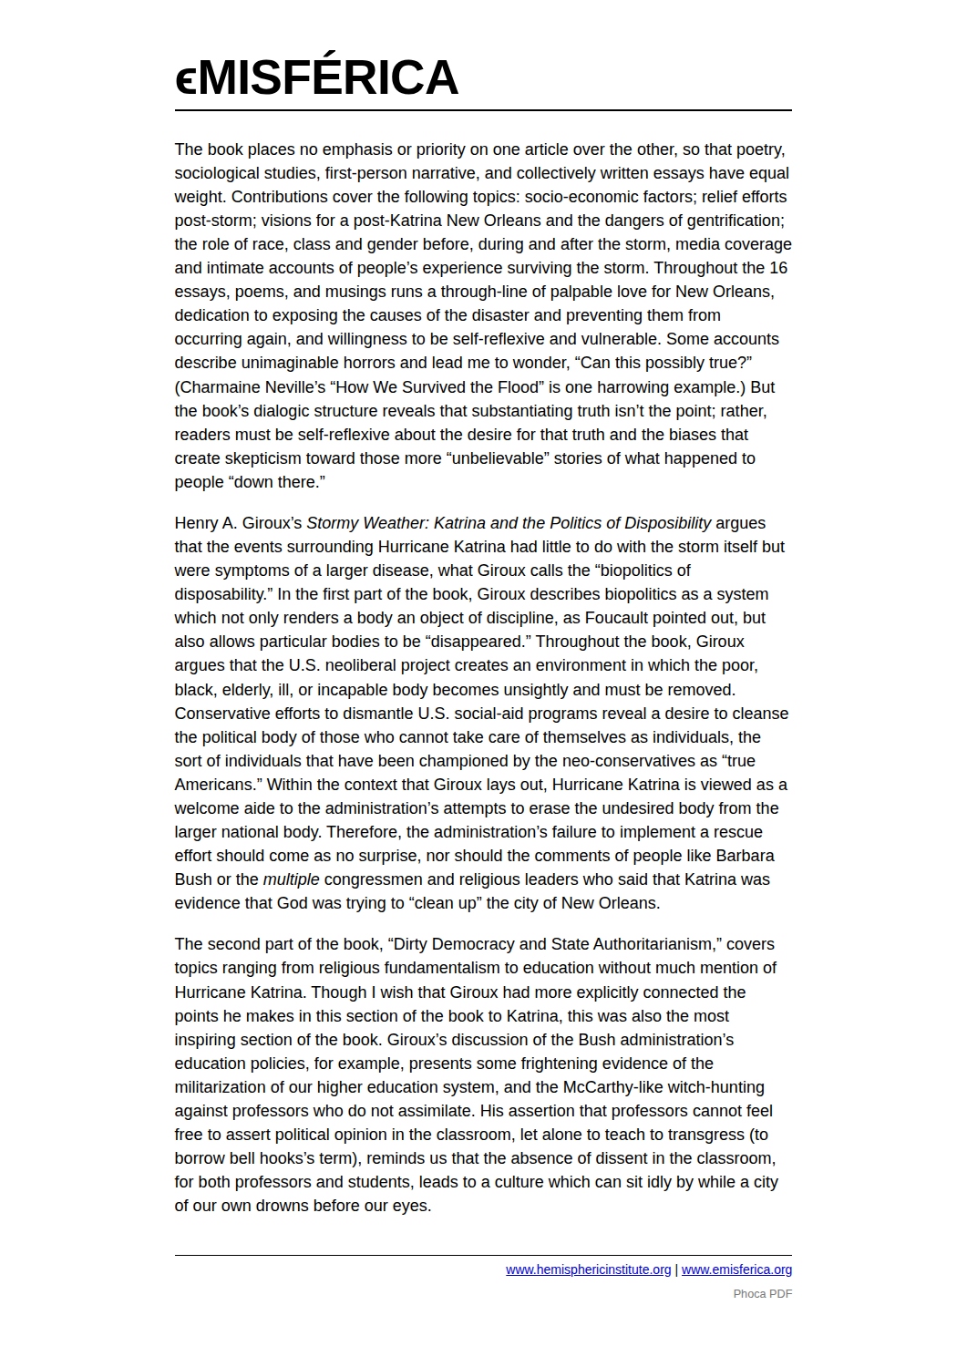ϵMISFÉRICA
The book places no emphasis or priority on one article over the other, so that poetry, sociological studies, first-person narrative, and collectively written essays have equal weight. Contributions cover the following topics: socio-economic factors; relief efforts post-storm; visions for a post-Katrina New Orleans and the dangers of gentrification; the role of race, class and gender before, during and after the storm, media coverage and intimate accounts of people’s experience surviving the storm. Throughout the 16 essays, poems, and musings runs a through-line of palpable love for New Orleans, dedication to exposing the causes of the disaster and preventing them from occurring again, and willingness to be self-reflexive and vulnerable. Some accounts describe unimaginable horrors and lead me to wonder, “Can this possibly true?” (Charmaine Neville’s “How We Survived the Flood” is one harrowing example.) But the book’s dialogic structure reveals that substantiating truth isn’t the point; rather, readers must be self-reflexive about the desire for that truth and the biases that create skepticism toward those more “unbelievable” stories of what happened to people “down there.”
Henry A. Giroux’s Stormy Weather: Katrina and the Politics of Disposibility argues that the events surrounding Hurricane Katrina had little to do with the storm itself but were symptoms of a larger disease, what Giroux calls the “biopolitics of disposability.” In the first part of the book, Giroux describes biopolitics as a system which not only renders a body an object of discipline, as Foucault pointed out, but also allows particular bodies to be “disappeared.” Throughout the book, Giroux argues that the U.S. neoliberal project creates an environment in which the poor, black, elderly, ill, or incapable body becomes unsightly and must be removed. Conservative efforts to dismantle U.S. social-aid programs reveal a desire to cleanse the political body of those who cannot take care of themselves as individuals, the sort of individuals that have been championed by the neo-conservatives as “true Americans.” Within the context that Giroux lays out, Hurricane Katrina is viewed as a welcome aide to the administration’s attempts to erase the undesired body from the larger national body. Therefore, the administration’s failure to implement a rescue effort should come as no surprise, nor should the comments of people like Barbara Bush or the multiple congressmen and religious leaders who said that Katrina was evidence that God was trying to “clean up” the city of New Orleans.
The second part of the book, “Dirty Democracy and State Authoritarianism,” covers topics ranging from religious fundamentalism to education without much mention of Hurricane Katrina. Though I wish that Giroux had more explicitly connected the points he makes in this section of the book to Katrina, this was also the most inspiring section of the book. Giroux’s discussion of the Bush administration’s education policies, for example, presents some frightening evidence of the militarization of our higher education system, and the McCarthy-like witch-hunting against professors who do not assimilate. His assertion that professors cannot feel free to assert political opinion in the classroom, let alone to teach to transgress (to borrow bell hooks’s term), reminds us that the absence of dissent in the classroom, for both professors and students, leads to a culture which can sit idly by while a city of our own drowns before our eyes.
www.hemisphericinstitute.org | www.emisferica.org
Phoca PDF